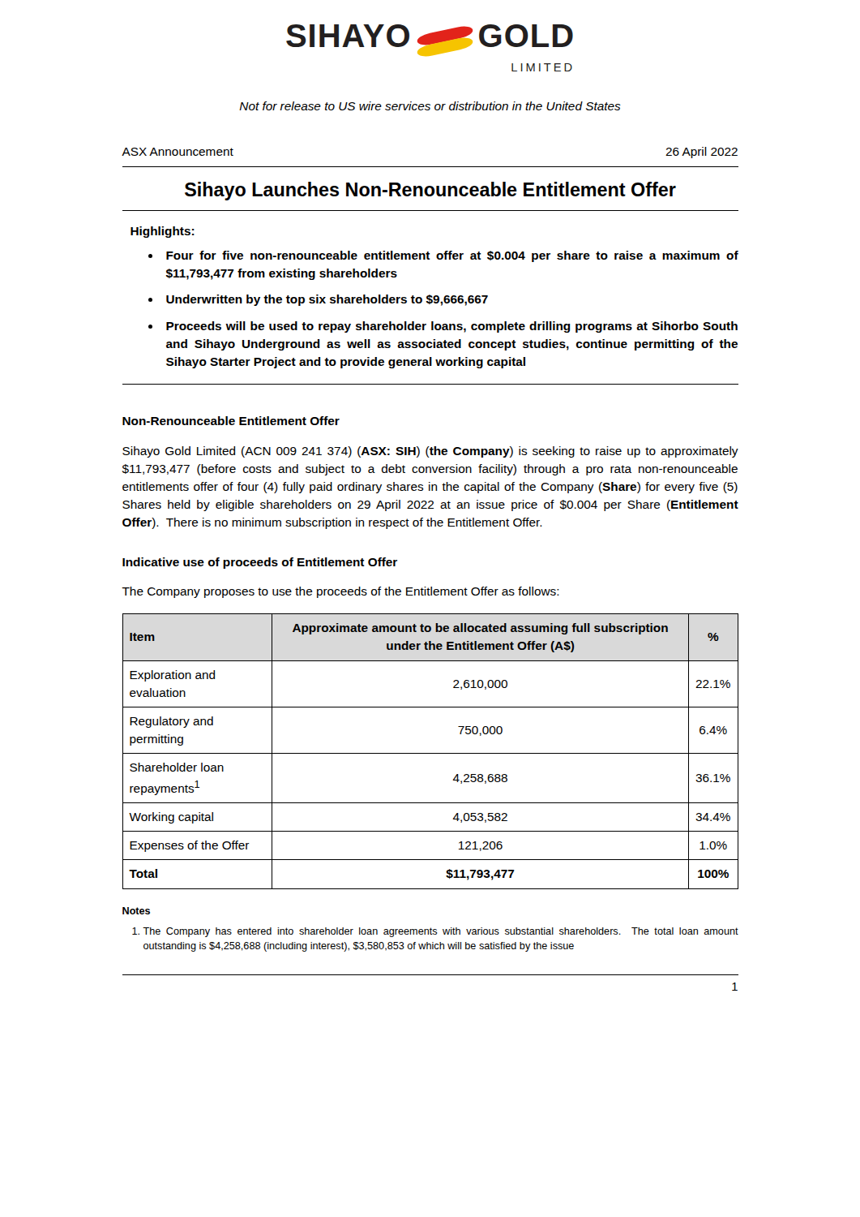SIHAYO GOLD
LIMITED
Not for release to US wire services or distribution in the United States
ASX Announcement 26 April 2022
Sihayo Launches Non-Renounceable Entitlement Offer
Highlights:
Four for five non-renounceable entitlement offer at $0.004 per share to raise a maximum of $11,793,477 from existing shareholders
Underwritten by the top six shareholders to $9,666,667
Proceeds will be used to repay shareholder loans, complete drilling programs at Sihorbo South and Sihayo Underground as well as associated concept studies, continue permitting of the Sihayo Starter Project and to provide general working capital
Non-Renounceable Entitlement Offer
Sihayo Gold Limited (ACN 009 241 374) (ASX: SIH) (the Company) is seeking to raise up to approximately $11,793,477 (before costs and subject to a debt conversion facility) through a pro rata non-renounceable entitlements offer of four (4) fully paid ordinary shares in the capital of the Company (Share) for every five (5) Shares held by eligible shareholders on 29 April 2022 at an issue price of $0.004 per Share (Entitlement Offer). There is no minimum subscription in respect of the Entitlement Offer.
Indicative use of proceeds of Entitlement Offer
The Company proposes to use the proceeds of the Entitlement Offer as follows:
| Item | Approximate amount to be allocated assuming full subscription under the Entitlement Offer (A$) | % |
| --- | --- | --- |
| Exploration and evaluation | 2,610,000 | 22.1% |
| Regulatory and permitting | 750,000 | 6.4% |
| Shareholder loan repayments 1 | 4,258,688 | 36.1% |
| Working capital | 4,053,582 | 34.4% |
| Expenses of the Offer | 121,206 | 1.0% |
| Total | $11,793,477 | 100% |
Notes
The Company has entered into shareholder loan agreements with various substantial shareholders. The total loan amount outstanding is $4,258,688 (including interest), $3,580,853 of which will be satisfied by the issue
1